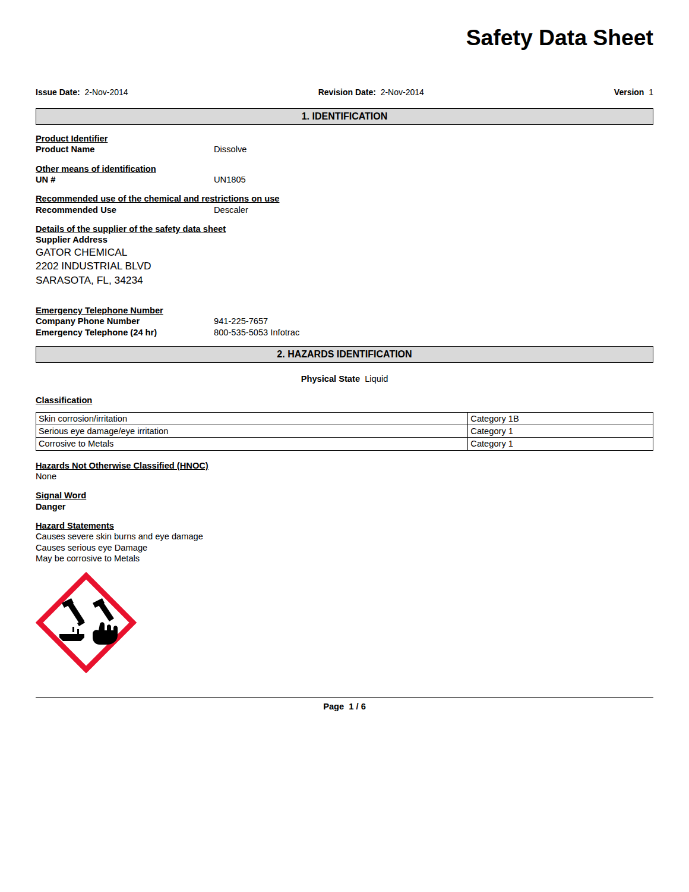Safety Data Sheet
Issue Date: 2-Nov-2014 Revision Date: 2-Nov-2014 Version 1
1. IDENTIFICATION
Product Identifier
Product Name
Dissolve
Other means of identification
UN #
UN1805
Recommended use of the chemical and restrictions on use
Recommended Use
Descaler
Details of the supplier of the safety data sheet
Supplier Address
GATOR CHEMICAL
2202 INDUSTRIAL BLVD
SARASOTA, FL, 34234
Emergency Telephone Number
Company Phone Number
941-225-7657
Emergency Telephone (24 hr)
800-535-5053 Infotrac
2. HAZARDS IDENTIFICATION
Physical State Liquid
Classification
| Skin corrosion/irritation | Category 1B |
| Serious eye damage/eye irritation | Category 1 |
| Corrosive to Metals | Category 1 |
Hazards Not Otherwise Classified (HNOC)
None
Signal Word
Danger
Hazard Statements
Causes severe skin burns and eye damage
Causes serious eye Damage
May be corrosive to Metals
Page 1 / 6